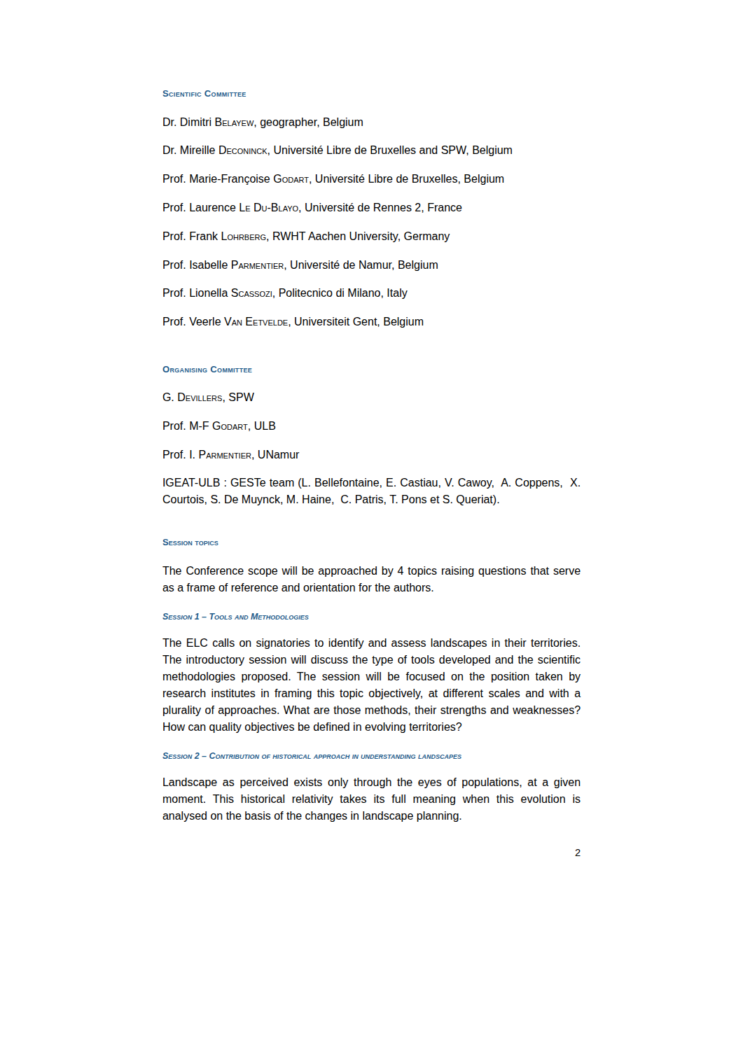Scientific Committee
Dr. Dimitri Belayew, geographer, Belgium
Dr. Mireille Deconinck, Université Libre de Bruxelles and SPW, Belgium
Prof. Marie-Françoise Godart, Université Libre de Bruxelles, Belgium
Prof. Laurence Le Du-Blayo, Université de Rennes 2, France
Prof. Frank Lohrberg, RWHT Aachen University, Germany
Prof. Isabelle Parmentier, Université de Namur, Belgium
Prof. Lionella Scassozi, Politecnico di Milano, Italy
Prof. Veerle Van Eetvelde, Universiteit Gent, Belgium
Organising Committee
G. Devillers, SPW
Prof. M-F Godart, ULB
Prof. I. Parmentier, UNamur
IGEAT-ULB : GESTe team (L. Bellefontaine, E. Castiau, V. Cawoy, A. Coppens, X. Courtois, S. De Muynck, M. Haine, C. Patris, T. Pons et S. Queriat).
Session topics
The Conference scope will be approached by 4 topics raising questions that serve as a frame of reference and orientation for the authors.
Session 1 – Tools and Methodologies
The ELC calls on signatories to identify and assess landscapes in their territories. The introductory session will discuss the type of tools developed and the scientific methodologies proposed. The session will be focused on the position taken by research institutes in framing this topic objectively, at different scales and with a plurality of approaches. What are those methods, their strengths and weaknesses? How can quality objectives be defined in evolving territories?
Session 2 – Contribution of historical approach in understanding landscapes
Landscape as perceived exists only through the eyes of populations, at a given moment. This historical relativity takes its full meaning when this evolution is analysed on the basis of the changes in landscape planning.
2